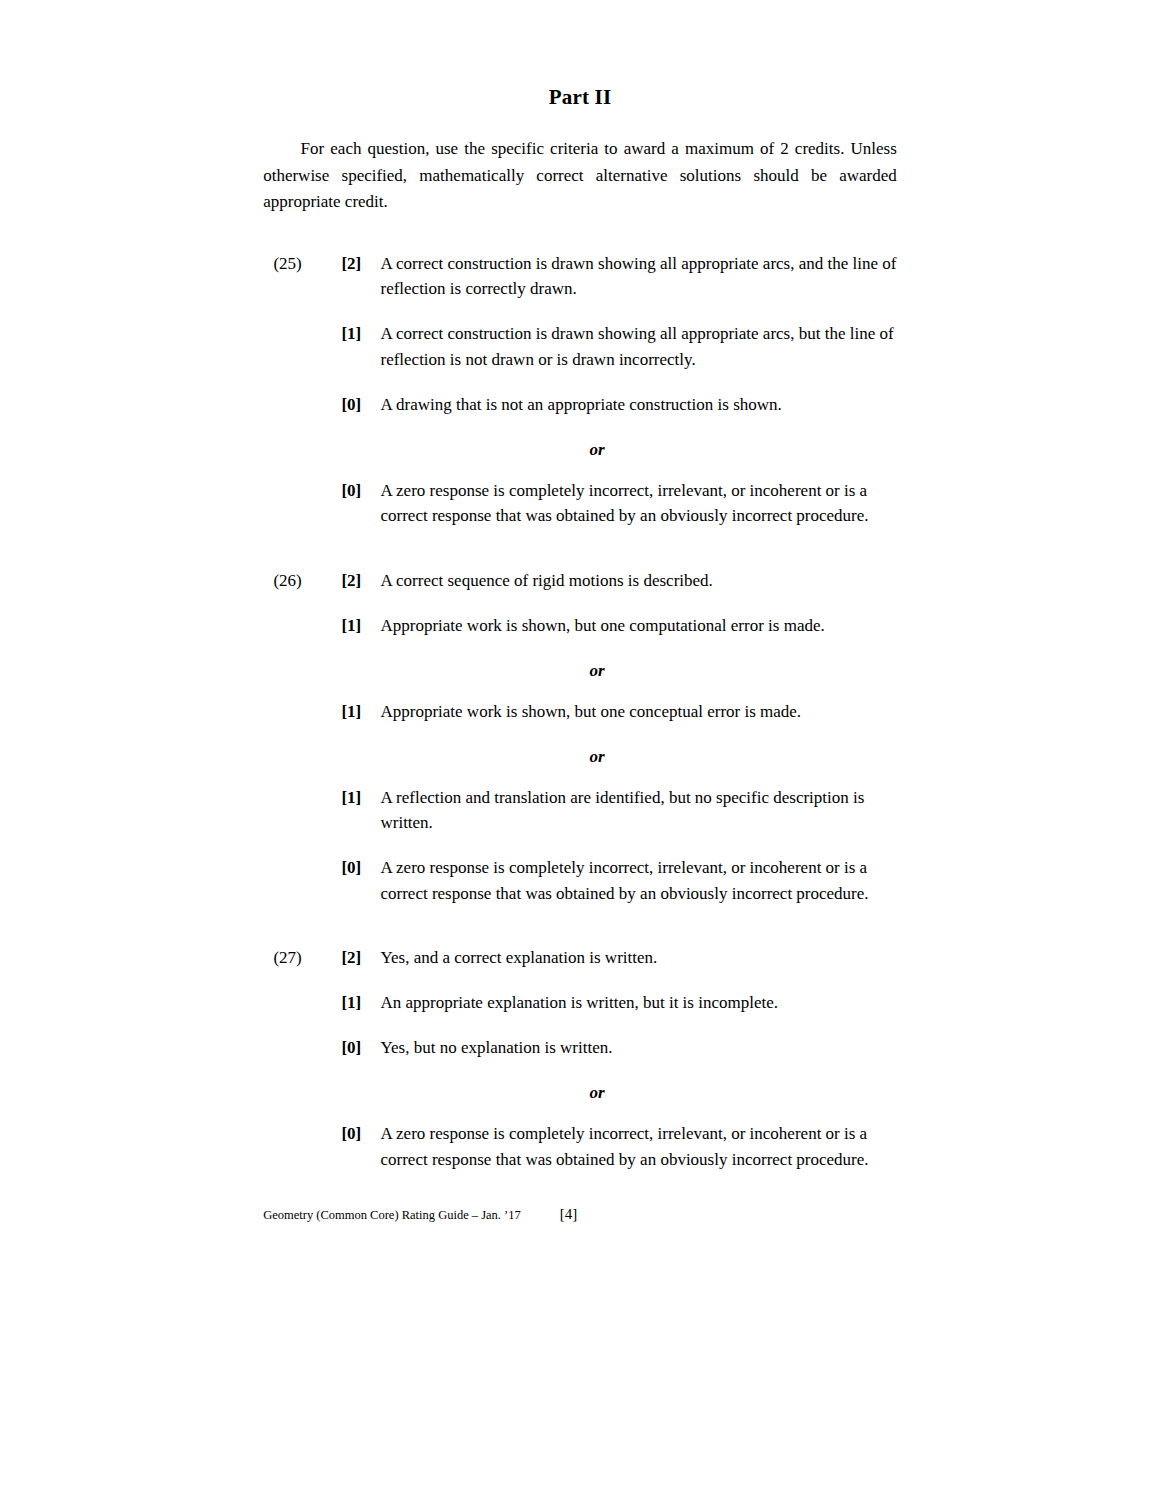Part II
For each question, use the specific criteria to award a maximum of 2 credits. Unless otherwise specified, mathematically correct alternative solutions should be awarded appropriate credit.
(25)
[2]
A correct construction is drawn showing all appropriate arcs, and the line of reflection is correctly drawn.
[1]
A correct construction is drawn showing all appropriate arcs, but the line of reflection is not drawn or is drawn incorrectly.
[0]
A drawing that is not an appropriate construction is shown.
or
[0]
A zero response is completely incorrect, irrelevant, or incoherent or is a correct response that was obtained by an obviously incorrect procedure.
(26)
[2]
A correct sequence of rigid motions is described.
[1]
Appropriate work is shown, but one computational error is made.
or
[1]
Appropriate work is shown, but one conceptual error is made.
or
[1]
A reflection and translation are identified, but no specific description is written.
[0]
A zero response is completely incorrect, irrelevant, or incoherent or is a correct response that was obtained by an obviously incorrect procedure.
(27)
[2]
Yes, and a correct explanation is written.
[1]
An appropriate explanation is written, but it is incomplete.
[0]
Yes, but no explanation is written.
or
[0]
A zero response is completely incorrect, irrelevant, or incoherent or is a correct response that was obtained by an obviously incorrect procedure.
Geometry (Common Core) Rating Guide – Jan. ’17 [4]